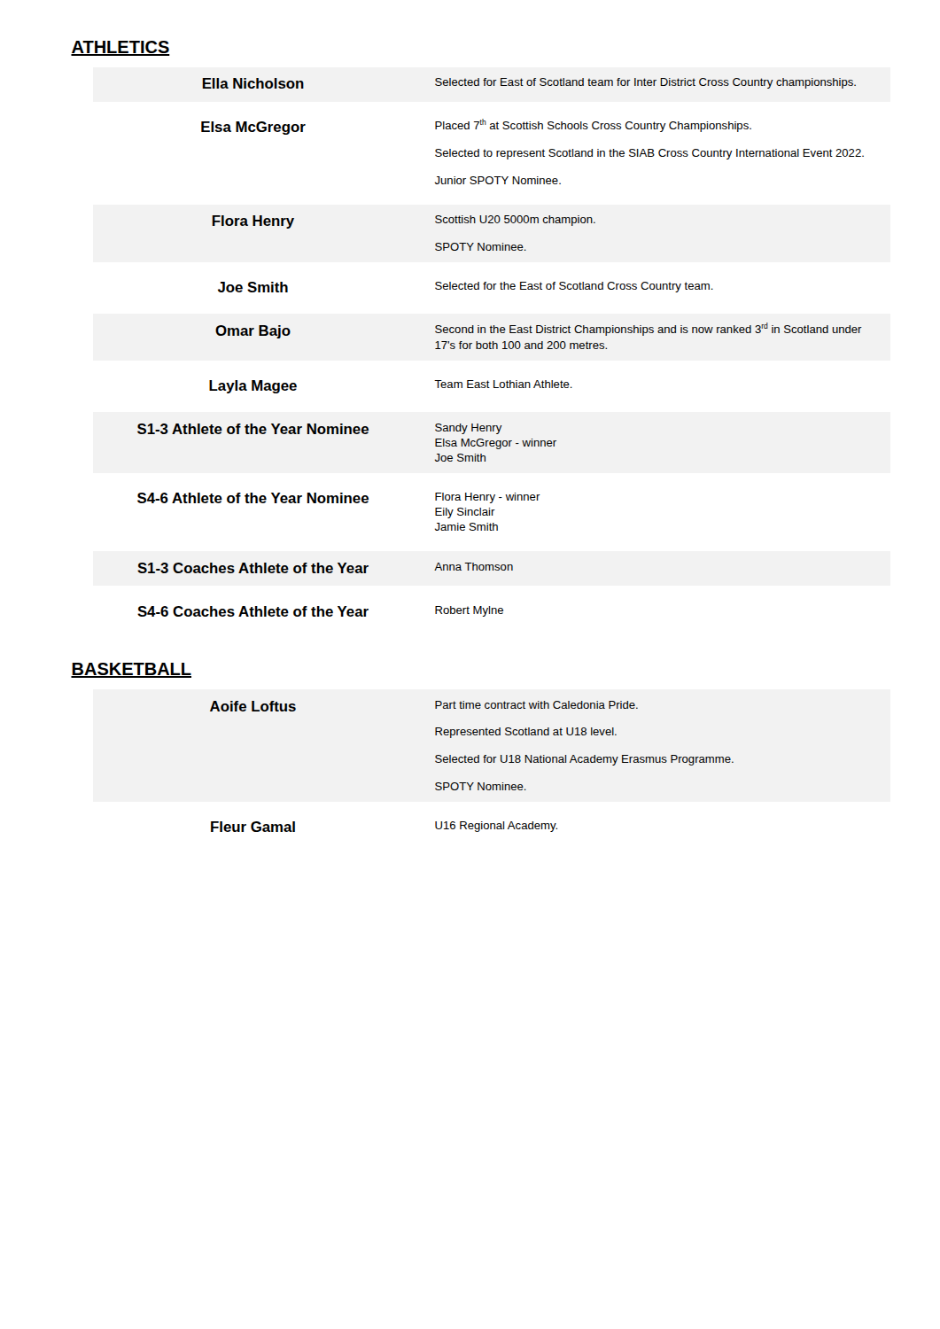ATHLETICS
| Ella Nicholson | Selected for East of Scotland team for Inter District Cross Country championships. |
| Elsa McGregor | Placed 7 th at Scottish Schools Cross Country Championships. Selected to represent Scotland in the SIAB Cross Country International Event 2022. Junior SPOTY Nominee. |
| Flora Henry | Scottish U20 5000m champion. SPOTY Nominee. |
| Joe Smith | Selected for the East of Scotland Cross Country team. |
| Omar Bajo | Second in the East District Championships and is now ranked 3 rd in Scotland under 17's for both 100 and 200 metres. |
| Layla Magee | Team East Lothian Athlete. |
| S1-3 Athlete of the Year Nominee | Sandy Henry Elsa McGregor - winner Joe Smith |
| S4-6 Athlete of the Year Nominee | Flora Henry - winner Eily Sinclair Jamie Smith |
| S1-3 Coaches Athlete of the Year | Anna Thomson |
| S4-6 Coaches Athlete of the Year | Robert Mylne |
BASKETBALL
| Aoife Loftus | Part time contract with Caledonia Pride. Represented Scotland at U18 level. Selected for U18 National Academy Erasmus Programme. SPOTY Nominee. |
| Fleur Gamal | U16 Regional Academy. |